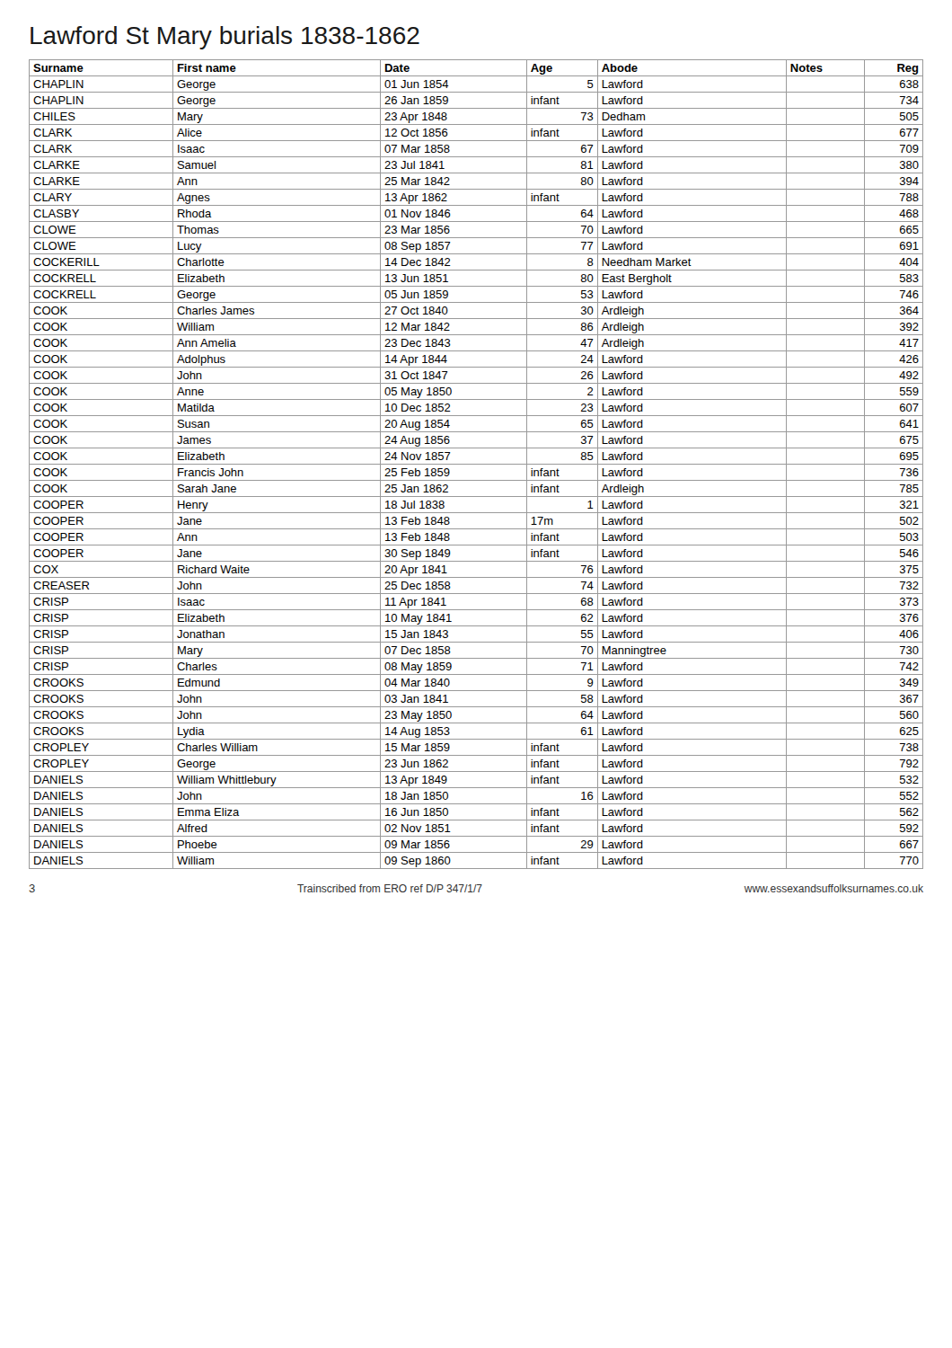Lawford St Mary burials 1838-1862
| Surname | First name | Date | Age | Abode | Notes | Reg |
| --- | --- | --- | --- | --- | --- | --- |
| CHAPLIN | George | 01 Jun 1854 | 5 | Lawford | | 638 |
| CHAPLIN | George | 26 Jan 1859 | infant | Lawford | | 734 |
| CHILES | Mary | 23 Apr 1848 | 73 | Dedham | | 505 |
| CLARK | Alice | 12 Oct 1856 | infant | Lawford | | 677 |
| CLARK | Isaac | 07 Mar 1858 | 67 | Lawford | | 709 |
| CLARKE | Samuel | 23 Jul 1841 | 81 | Lawford | | 380 |
| CLARKE | Ann | 25 Mar 1842 | 80 | Lawford | | 394 |
| CLARY | Agnes | 13 Apr 1862 | infant | Lawford | | 788 |
| CLASBY | Rhoda | 01 Nov 1846 | 64 | Lawford | | 468 |
| CLOWE | Thomas | 23 Mar 1856 | 70 | Lawford | | 665 |
| CLOWE | Lucy | 08 Sep 1857 | 77 | Lawford | | 691 |
| COCKERILL | Charlotte | 14 Dec 1842 | 8 | Needham Market | | 404 |
| COCKRELL | Elizabeth | 13 Jun 1851 | 80 | East Bergholt | | 583 |
| COCKRELL | George | 05 Jun 1859 | 53 | Lawford | | 746 |
| COOK | Charles James | 27 Oct 1840 | 30 | Ardleigh | | 364 |
| COOK | William | 12 Mar 1842 | 86 | Ardleigh | | 392 |
| COOK | Ann Amelia | 23 Dec 1843 | 47 | Ardleigh | | 417 |
| COOK | Adolphus | 14 Apr 1844 | 24 | Lawford | | 426 |
| COOK | John | 31 Oct 1847 | 26 | Lawford | | 492 |
| COOK | Anne | 05 May 1850 | 2 | Lawford | | 559 |
| COOK | Matilda | 10 Dec 1852 | 23 | Lawford | | 607 |
| COOK | Susan | 20 Aug 1854 | 65 | Lawford | | 641 |
| COOK | James | 24 Aug 1856 | 37 | Lawford | | 675 |
| COOK | Elizabeth | 24 Nov 1857 | 85 | Lawford | | 695 |
| COOK | Francis John | 25 Feb 1859 | infant | Lawford | | 736 |
| COOK | Sarah Jane | 25 Jan 1862 | infant | Ardleigh | | 785 |
| COOPER | Henry | 18 Jul 1838 | 1 | Lawford | | 321 |
| COOPER | Jane | 13 Feb 1848 | 17m | Lawford | | 502 |
| COOPER | Ann | 13 Feb 1848 | infant | Lawford | | 503 |
| COOPER | Jane | 30 Sep 1849 | infant | Lawford | | 546 |
| COX | Richard Waite | 20 Apr 1841 | 76 | Lawford | | 375 |
| CREASER | John | 25 Dec 1858 | 74 | Lawford | | 732 |
| CRISP | Isaac | 11 Apr 1841 | 68 | Lawford | | 373 |
| CRISP | Elizabeth | 10 May 1841 | 62 | Lawford | | 376 |
| CRISP | Jonathan | 15 Jan 1843 | 55 | Lawford | | 406 |
| CRISP | Mary | 07 Dec 1858 | 70 | Manningtree | | 730 |
| CRISP | Charles | 08 May 1859 | 71 | Lawford | | 742 |
| CROOKS | Edmund | 04 Mar 1840 | 9 | Lawford | | 349 |
| CROOKS | John | 03 Jan 1841 | 58 | Lawford | | 367 |
| CROOKS | John | 23 May 1850 | 64 | Lawford | | 560 |
| CROOKS | Lydia | 14 Aug 1853 | 61 | Lawford | | 625 |
| CROPLEY | Charles William | 15 Mar 1859 | infant | Lawford | | 738 |
| CROPLEY | George | 23 Jun 1862 | infant | Lawford | | 792 |
| DANIELS | William Whittlebury | 13 Apr 1849 | infant | Lawford | | 532 |
| DANIELS | John | 18 Jan 1850 | 16 | Lawford | | 552 |
| DANIELS | Emma Eliza | 16 Jun 1850 | infant | Lawford | | 562 |
| DANIELS | Alfred | 02 Nov 1851 | infant | Lawford | | 592 |
| DANIELS | Phoebe | 09 Mar 1856 | 29 | Lawford | | 667 |
| DANIELS | William | 09 Sep 1860 | infant | Lawford | | 770 |
3
Trainscribed from ERO ref D/P 347/1/7
www.essexandsuffolksurnames.co.uk